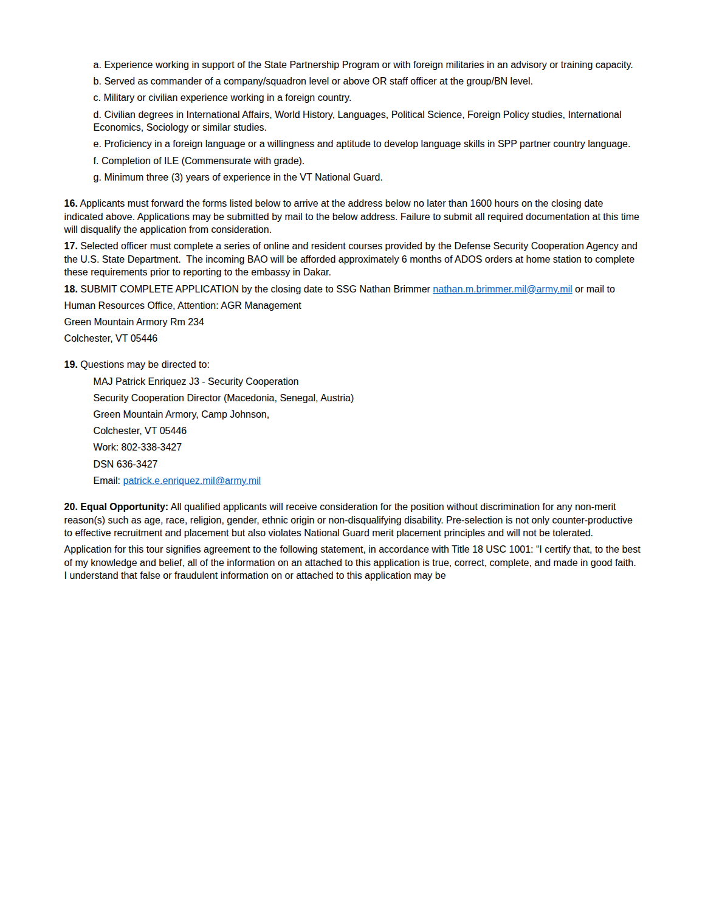a. Experience working in support of the State Partnership Program or with foreign militaries in an advisory or training capacity.
b. Served as commander of a company/squadron level or above OR staff officer at the group/BN level.
c. Military or civilian experience working in a foreign country.
d. Civilian degrees in International Affairs, World History, Languages, Political Science, Foreign Policy studies, International Economics, Sociology or similar studies.
e. Proficiency in a foreign language or a willingness and aptitude to develop language skills in SPP partner country language.
f. Completion of ILE (Commensurate with grade).
g. Minimum three (3) years of experience in the VT National Guard.
16. Applicants must forward the forms listed below to arrive at the address below no later than 1600 hours on the closing date indicated above. Applications may be submitted by mail to the below address. Failure to submit all required documentation at this time will disqualify the application from consideration.
17. Selected officer must complete a series of online and resident courses provided by the Defense Security Cooperation Agency and the U.S. State Department. The incoming BAO will be afforded approximately 6 months of ADOS orders at home station to complete these requirements prior to reporting to the embassy in Dakar.
18. SUBMIT COMPLETE APPLICATION by the closing date to SSG Nathan Brimmer nathan.m.brimmer.mil@army.mil or mail to
Human Resources Office, Attention: AGR Management
Green Mountain Armory Rm 234
Colchester, VT 05446
19. Questions may be directed to:
MAJ Patrick Enriquez J3 - Security Cooperation
Security Cooperation Director (Macedonia, Senegal, Austria)
Green Mountain Armory, Camp Johnson,
Colchester, VT 05446
Work: 802-338-3427
DSN 636-3427
Email: patrick.e.enriquez.mil@army.mil
20. Equal Opportunity: All qualified applicants will receive consideration for the position without discrimination for any non-merit reason(s) such as age, race, religion, gender, ethnic origin or non-disqualifying disability. Pre-selection is not only counter-productive to effective recruitment and placement but also violates National Guard merit placement principles and will not be tolerated.
Application for this tour signifies agreement to the following statement, in accordance with Title 18 USC 1001: “I certify that, to the best of my knowledge and belief, all of the information on an attached to this application is true, correct, complete, and made in good faith. I understand that false or fraudulent information on or attached to this application may be